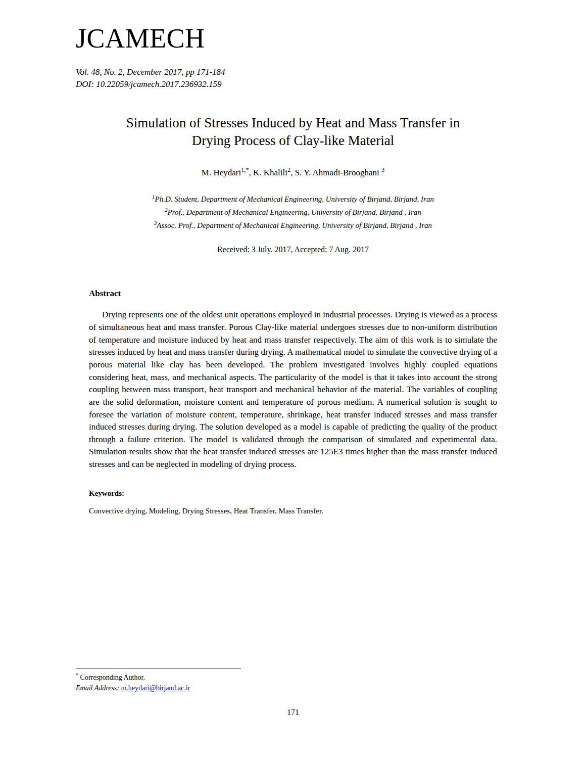JCAMECH
Vol. 48, No. 2, December 2017, pp 171-184
DOI: 10.22059/jcamech.2017.236932.159
Simulation of Stresses Induced by Heat and Mass Transfer in
Drying Process of Clay-like Material
M. Heydari1,*, K. Khalili2, S. Y. Ahmadi-Brooghani 3
1Ph.D. Student, Department of Mechanical Engineering, University of Birjand, Birjand, Iran
2Prof., Department of Mechanical Engineering, University of Birjand, Birjand , Iran
3Assoc. Prof., Department of Mechanical Engineering, University of Birjand, Birjand , Iran
Received: 3 July. 2017, Accepted: 7 Aug. 2017
Abstract
Drying represents one of the oldest unit operations employed in industrial processes. Drying is viewed as a process of simultaneous heat and mass transfer. Porous Clay-like material undergoes stresses due to non-uniform distribution of temperature and moisture induced by heat and mass transfer respectively. The aim of this work is to simulate the stresses induced by heat and mass transfer during drying. A mathematical model to simulate the convective drying of a porous material like clay has been developed. The problem investigated involves highly coupled equations considering heat, mass, and mechanical aspects. The particularity of the model is that it takes into account the strong coupling between mass transport, heat transport and mechanical behavior of the material. The variables of coupling are the solid deformation, moisture content and temperature of porous medium. A numerical solution is sought to foresee the variation of moisture content, temperature, shrinkage, heat transfer induced stresses and mass transfer induced stresses during drying. The solution developed as a model is capable of predicting the quality of the product through a failure criterion. The model is validated through the comparison of simulated and experimental data. Simulation results show that the heat transfer induced stresses are 125E3 times higher than the mass transfer induced stresses and can be neglected in modeling of drying process.
Keywords:
Convective drying, Modeling, Drying Stresses, Heat Transfer, Mass Transfer.
* Corresponding Author.
Email Address; m.heydari@birjand.ac.ir
171